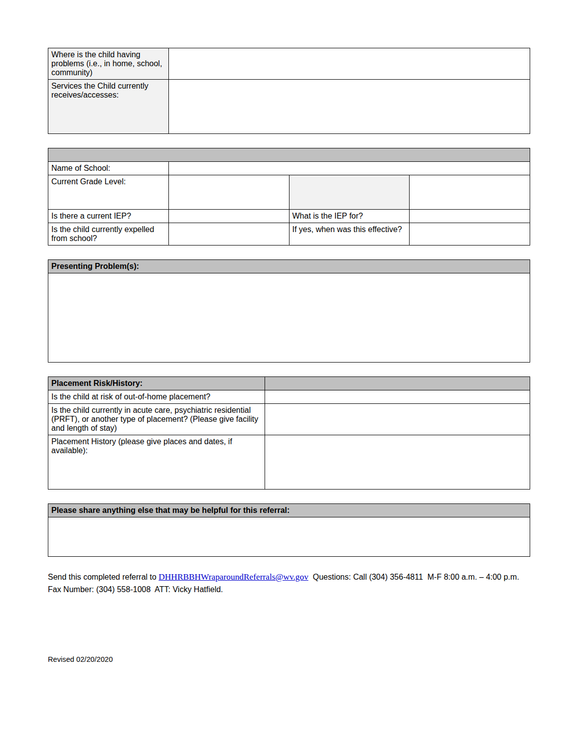| Where is the child having problems (i.e., in home, school, community) | |
| Services the Child currently receives/accesses: | |
| Name of School: | |
| Current Grade Level: | | | |
| Is there a current IEP? | | What is the IEP for? | |
| Is the child currently expelled from school? | | If yes, when was this effective? | |
| Presenting Problem(s): |
| Placement Risk/History: | |
| Is the child at risk of out-of-home placement? | |
| Is the child currently in acute care, psychiatric residential (PRFT), or another type of placement? (Please give facility and length of stay) | |
| Placement History (please give places and dates, if available): | |
| Please share anything else that may be helpful for this referral: |
Send this completed referral to DHHRBBHWraparoundReferrals@wv.gov Questions: Call (304) 356-4811 M-F 8:00 a.m. – 4:00 p.m. Fax Number: (304) 558-1008 ATT: Vicky Hatfield.
Revised 02/20/2020